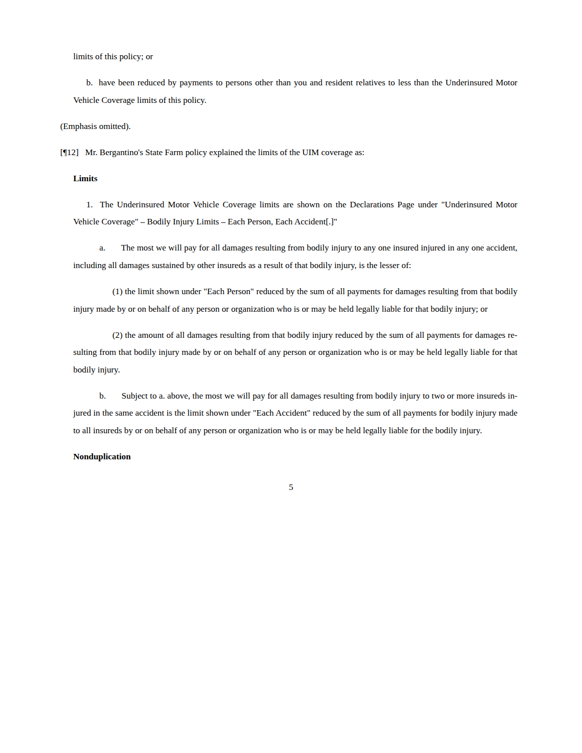limits of this policy; or
b. have been reduced by payments to persons other than you and resident relatives to less than the Underinsured Motor Vehicle Coverage limits of this policy.
(Emphasis omitted).
[¶12] Mr. Bergantino's State Farm policy explained the limits of the UIM coverage as:
Limits
1. The Underinsured Motor Vehicle Coverage limits are shown on the Declarations Page under "Underinsured Motor Vehicle Coverage" – Bodily Injury Limits – Each Person, Each Accident[.]"
a. The most we will pay for all damages resulting from bodily injury to any one insured injured in any one accident, including all damages sustained by other insureds as a result of that bodily injury, is the lesser of:
(1) the limit shown under "Each Person" reduced by the sum of all payments for damages resulting from that bodily injury made by or on behalf of any person or organization who is or may be held legally liable for that bodily injury; or
(2) the amount of all damages resulting from that bodily injury reduced by the sum of all payments for damages resulting from that bodily injury made by or on behalf of any person or organization who is or may be held legally liable for that bodily injury.
b. Subject to a. above, the most we will pay for all damages resulting from bodily injury to two or more insureds injured in the same accident is the limit shown under "Each Accident" reduced by the sum of all payments for bodily injury made to all insureds by or on behalf of any person or organization who is or may be held legally liable for the bodily injury.
Nonduplication
5